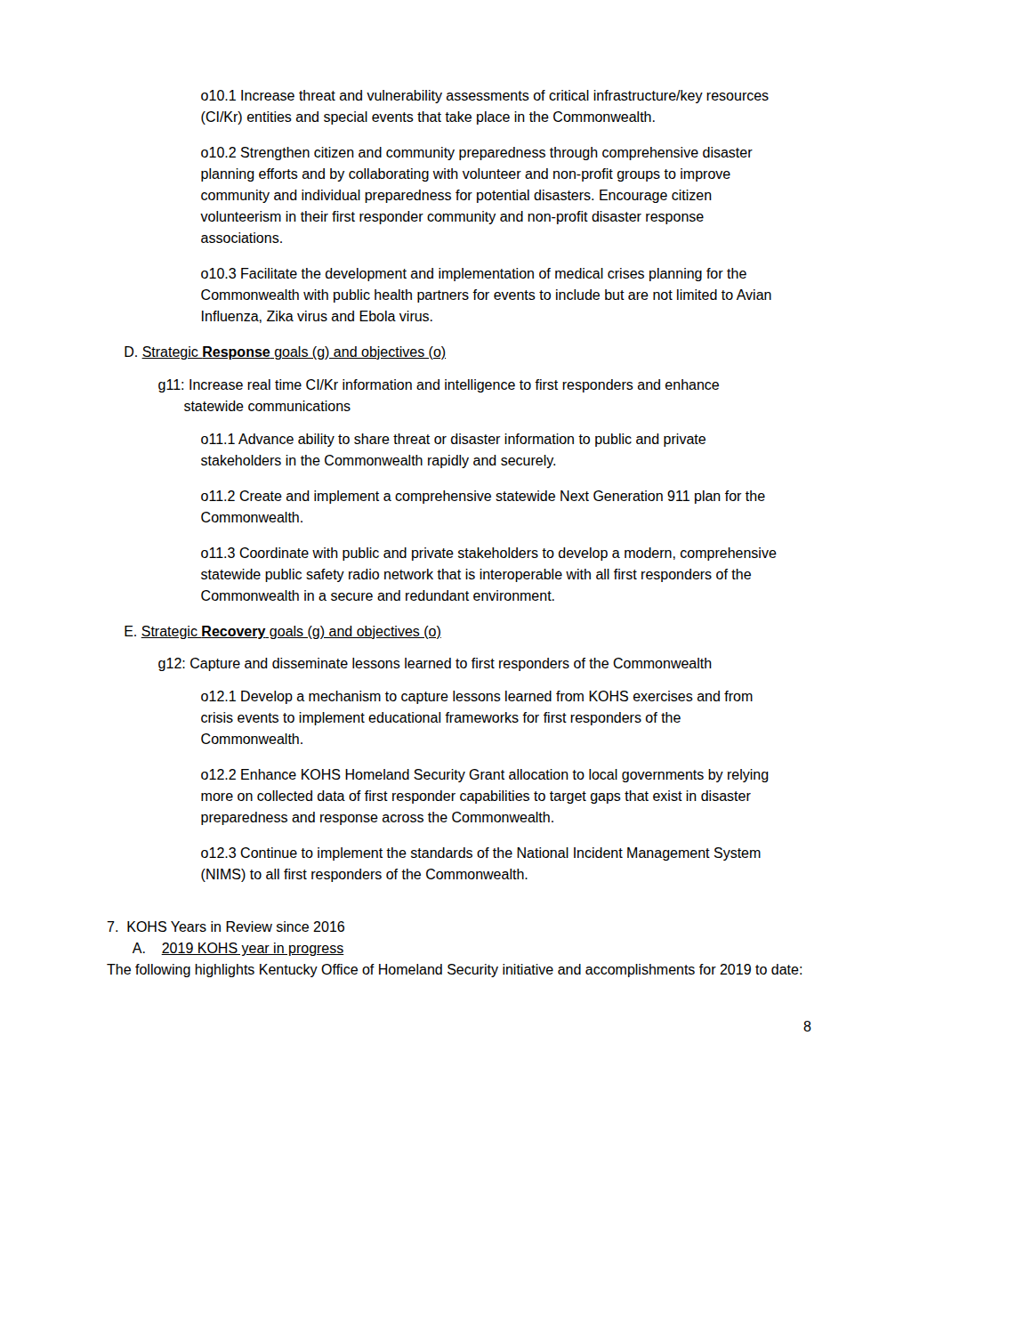o10.1 Increase threat and vulnerability assessments of critical infrastructure/key resources (CI/Kr) entities and special events that take place in the Commonwealth.
o10.2 Strengthen citizen and community preparedness through comprehensive disaster planning efforts and by collaborating with volunteer and non-profit groups to improve community and individual preparedness for potential disasters. Encourage citizen volunteerism in their first responder community and non-profit disaster response associations.
o10.3 Facilitate the development and implementation of medical crises planning for the Commonwealth with public health partners for events to include but are not limited to Avian Influenza, Zika virus and Ebola virus.
D. Strategic Response goals (g) and objectives (o)
g11: Increase real time CI/Kr information and intelligence to first responders and enhance statewide communications
o11.1 Advance ability to share threat or disaster information to public and private stakeholders in the Commonwealth rapidly and securely.
o11.2 Create and implement a comprehensive statewide Next Generation 911 plan for the Commonwealth.
o11.3 Coordinate with public and private stakeholders to develop a modern, comprehensive statewide public safety radio network that is interoperable with all first responders of the Commonwealth in a secure and redundant environment.
E. Strategic Recovery goals (g) and objectives (o)
g12: Capture and disseminate lessons learned to first responders of the Commonwealth
o12.1 Develop a mechanism to capture lessons learned from KOHS exercises and from crisis events to implement educational frameworks for first responders of the Commonwealth.
o12.2 Enhance KOHS Homeland Security Grant allocation to local governments by relying more on collected data of first responder capabilities to target gaps that exist in disaster preparedness and response across the Commonwealth.
o12.3 Continue to implement the standards of the National Incident Management System (NIMS) to all first responders of the Commonwealth.
7. KOHS Years in Review since 2016
A. 2019 KOHS year in progress
The following highlights Kentucky Office of Homeland Security initiative and accomplishments for 2019 to date:
8